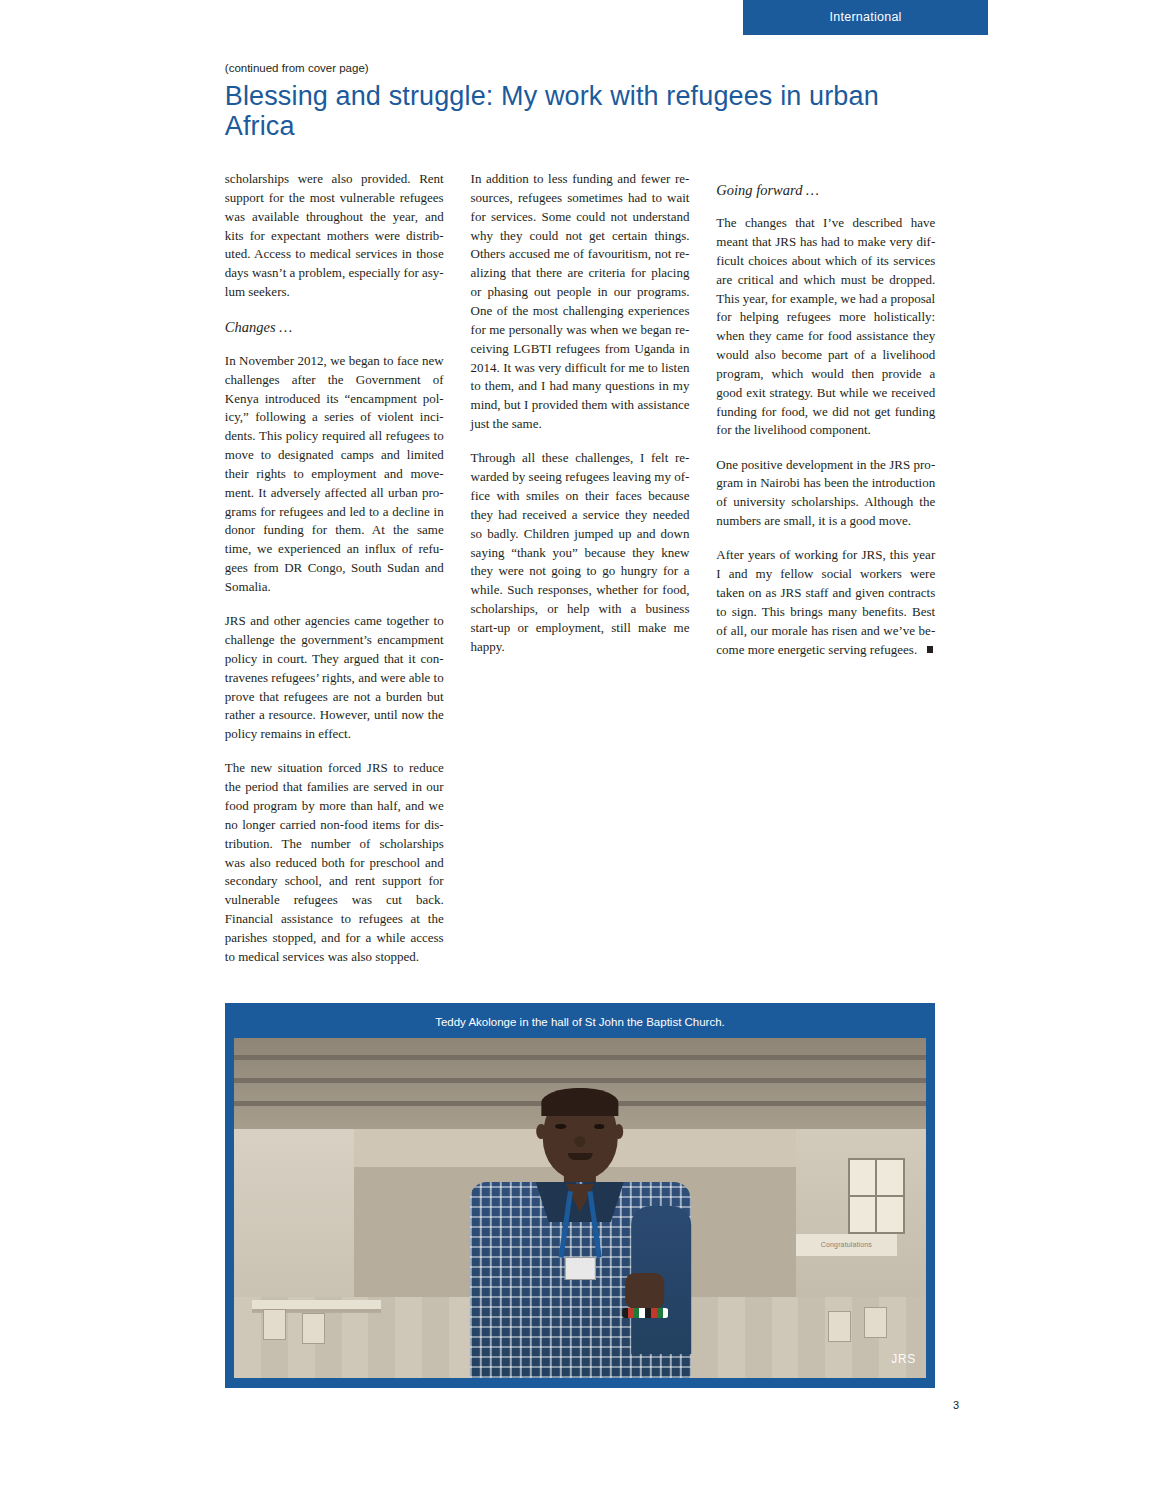International
(continued from cover page)
Blessing and struggle: My work with refugees in urban Africa
scholarships were also provided. Rent support for the most vulnerable refugees was available throughout the year, and kits for expectant mothers were distributed. Access to medical services in those days wasn’t a problem, especially for asylum seekers.
Changes …
In November 2012, we began to face new challenges after the Government of Kenya introduced its “encampment policy,” following a series of violent incidents. This policy required all refugees to move to designated camps and limited their rights to employment and movement. It adversely affected all urban programs for refugees and led to a decline in donor funding for them. At the same time, we experienced an influx of refugees from DR Congo, South Sudan and Somalia.
JRS and other agencies came together to challenge the government’s encampment policy in court. They argued that it contravenes refugees’ rights, and were able to prove that refugees are not a burden but rather a resource. However, until now the policy remains in effect.
The new situation forced JRS to reduce the period that families are served in our food program by more than half, and we no longer carried non-food items for distribution. The number of scholarships was also reduced both for preschool and secondary school, and rent support for vulnerable refugees was cut back. Financial assistance to refugees at the parishes stopped, and for a while access to medical services was also stopped.
In addition to less funding and fewer resources, refugees sometimes had to wait for services. Some could not understand why they could not get certain things. Others accused me of favouritism, not realizing that there are criteria for placing or phasing out people in our programs. One of the most challenging experiences for me personally was when we began receiving LGBTI refugees from Uganda in 2014. It was very difficult for me to listen to them, and I had many questions in my mind, but I provided them with assistance just the same.
Through all these challenges, I felt rewarded by seeing refugees leaving my office with smiles on their faces because they had received a service they needed so badly. Children jumped up and down saying “thank you” because they knew they were not going to go hungry for a while. Such responses, whether for food, scholarships, or help with a business start-up or employment, still make me happy.
Going forward …
The changes that I’ve described have meant that JRS has had to make very difficult choices about which of its services are critical and which must be dropped. This year, for example, we had a proposal for helping refugees more holistically: when they came for food assistance they would also become part of a livelihood program, which would then provide a good exit strategy. But while we received funding for food, we did not get funding for the livelihood component.
One positive development in the JRS program in Nairobi has been the introduction of university scholarships. Although the numbers are small, it is a good move.
After years of working for JRS, this year I and my fellow social workers were taken on as JRS staff and given contracts to sign. This brings many benefits. Best of all, our morale has risen and we’ve become more energetic serving refugees.
Teddy Akolonge in the hall of St John the Baptist Church.
M.Lopez-Villegas/CJI
Congratulations
JRS
3